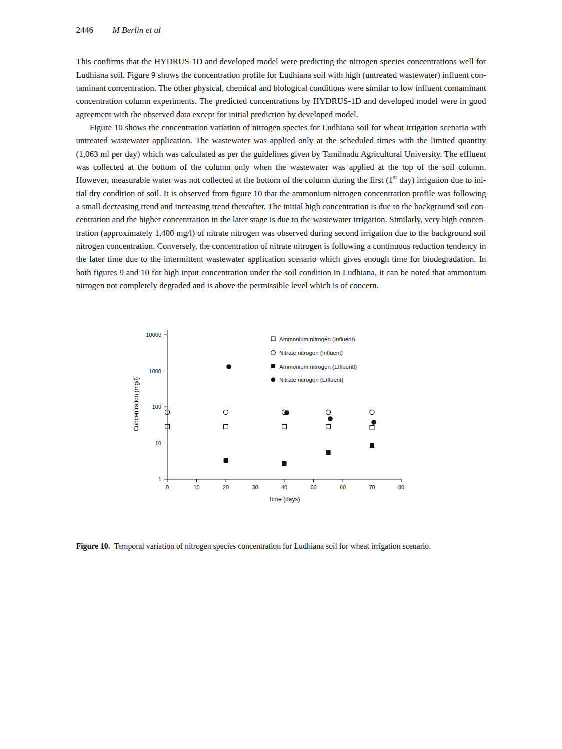2446 M Berlin et al
This confirms that the HYDRUS-1D and developed model were predicting the nitrogen species concentrations well for Ludhiana soil. Figure 9 shows the concentration profile for Ludhiana soil with high (untreated wastewater) influent contaminant concentration. The other physical, chemical and biological conditions were similar to low influent contaminant concentration column experiments. The predicted concentrations by HYDRUS-1D and developed model were in good agreement with the observed data except for initial prediction by developed model.
Figure 10 shows the concentration variation of nitrogen species for Ludhiana soil for wheat irrigation scenario with untreated wastewater application. The wastewater was applied only at the scheduled times with the limited quantity (1,063 ml per day) which was calculated as per the guidelines given by Tamilnadu Agricultural University. The effluent was collected at the bottom of the column only when the wastewater was applied at the top of the soil column. However, measurable water was not collected at the bottom of the column during the first (1st day) irrigation due to initial dry condition of soil. It is observed from figure 10 that the ammonium nitrogen concentration profile was following a small decreasing trend and increasing trend thereafter. The initial high concentration is due to the background soil concentration and the higher concentration in the later stage is due to the wastewater irrigation. Similarly, very high concentration (approximately 1,400 mg/l) of nitrate nitrogen was observed during second irrigation due to the background soil nitrogen concentration. Conversely, the concentration of nitrate nitrogen is following a continuous reduction tendency in the later time due to the intermittent wastewater application scenario which gives enough time for biodegradation. In both figures 9 and 10 for high input concentration under the soil condition in Ludhiana, it can be noted that ammonium nitrogen not completely degraded and is above the permissible level which is of concern.
Temporal variation of nitrogen species concentration for Ludhiana soil for wheat irrigation scenario Semi-logarithmic scatter plot. Horizontal axis: Time in days from 0 to 80. Vertical axis: Concentration in milligrams per litre on a logarithmic scale from 1 to 10000. Four data series: open squares for influent ammonium nitrogen, open circles for influent nitrate nitrogen, filled squares for effluent ammonium nitrogen, filled circles for effluent nitrate nitrogen. 10000 1000 100 10 1 0 10 20 30 40 50 60 70 80 Time (days) Concentration (mg/l) Ammonium nitrogen (Influent) Nitrate nitrogen (Influent) Ammonium nitrogen (Effluentl) Nitrate nitrogen (Effluent)
Figure 10. Temporal variation of nitrogen species concentration for Ludhiana soil for wheat irrigation scenario.